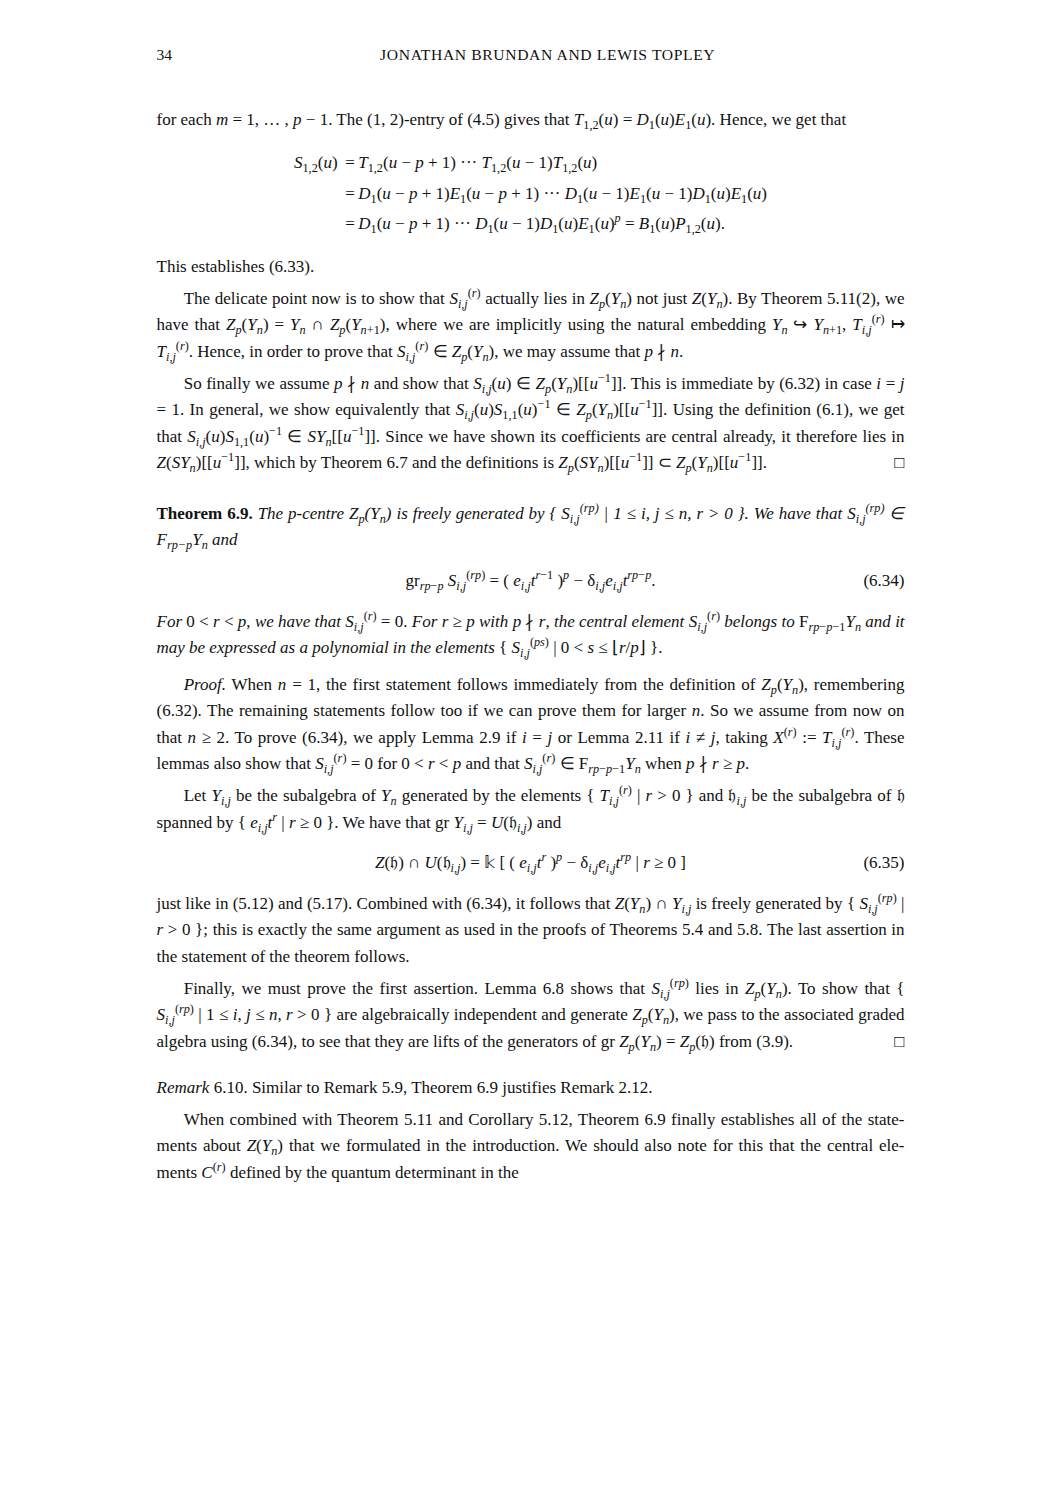34 JONATHAN BRUNDAN AND LEWIS TOPLEY
for each m = 1, … , p − 1. The (1, 2)-entry of (4.5) gives that T1,2(u) = D1(u)E1(u). Hence, we get that
| S 1,2 ( u ) | = | T 1,2 ( u − p + 1) ··· T 1,2 ( u − 1) T 1,2 ( u ) |
| | = | D 1 ( u − p + 1) E 1 ( u − p + 1) ··· D 1 ( u − 1) E 1 ( u − 1) D 1 ( u ) E 1 ( u ) |
| | = | D 1 ( u − p + 1) ··· D 1 ( u − 1) D 1 ( u ) E 1 ( u ) p = B 1 ( u ) P 1,2 ( u ). |
This establishes (6.33).
The delicate point now is to show that Si,j(r) actually lies in Zp(Yn) not just Z(Yn). By Theorem 5.11(2), we have that Zp(Yn) = Yn ∩ Zp(Yn+1), where we are implicitly using the natural embedding Yn ↪ Yn+1, Ti,j(r) ↦ Ti,j(r). Hence, in order to prove that Si,j(r) ∈ Zp(Yn), we may assume that p ∤ n.
So finally we assume p ∤ n and show that Si,j(u) ∈ Zp(Yn)[[u−1]]. This is immediate by (6.32) in case i = j = 1. In general, we show equivalently that Si,j(u)S1,1(u)−1 ∈ Zp(Yn)[[u−1]]. Using the definition (6.1), we get that Si,j(u)S1,1(u)−1 ∈ SYn[[u−1]]. Since we have shown its coefficients are central already, it therefore lies in Z(SYn)[[u−1]], which by Theorem 6.7 and the definitions is Zp(SYn)[[u−1]] ⊂ Zp(Yn)[[u−1]]. □
Theorem 6.9. The p-centre Zp(Yn) is freely generated by { Si,j(rp) | 1 ≤ i, j ≤ n, r > 0 }. We have that Si,j(rp) ∈ Frp−pYn and
grrp−p Si,j(rp) = ( ei,jtr−1 )p − δi,jei,jtrp−p. (6.34)
For 0 < r < p, we have that Si,j(r) = 0. For r ≥ p with p ∤ r, the central element Si,j(r) belongs to Frp−p−1Yn and it may be expressed as a polynomial in the elements { Si,j(ps) | 0 < s ≤ ⌊r/p⌋ }.
Proof. When n = 1, the first statement follows immediately from the definition of Zp(Yn), remembering (6.32). The remaining statements follow too if we can prove them for larger n. So we assume from now on that n ≥ 2. To prove (6.34), we apply Lemma 2.9 if i = j or Lemma 2.11 if i ≠ j, taking X(r) := Ti,j(r). These lemmas also show that Si,j(r) = 0 for 0 < r < p and that Si,j(r) ∈ Frp−p−1Yn when p ∤ r ≥ p.
Let Yi,j be the subalgebra of Yn generated by the elements { Ti,j(r) | r > 0 } and 𝔥i,j be the subalgebra of 𝔥 spanned by { ei,jtr | r ≥ 0 }. We have that gr Yi,j = U(𝔥i,j) and
Z(𝔥) ∩ U(𝔥i,j) = 𝕜 [ ( ei,jtr )p − δi,jei,jtrp | r ≥ 0 ] (6.35)
just like in (5.12) and (5.17). Combined with (6.34), it follows that Z(Yn) ∩ Yi,j is freely generated by { Si,j(rp) | r > 0 }; this is exactly the same argument as used in the proofs of Theorems 5.4 and 5.8. The last assertion in the statement of the theorem follows.
Finally, we must prove the first assertion. Lemma 6.8 shows that Si,j(rp) lies in Zp(Yn). To show that { Si,j(rp) | 1 ≤ i, j ≤ n, r > 0 } are algebraically independent and generate Zp(Yn), we pass to the associated graded algebra using (6.34), to see that they are lifts of the generators of gr Zp(Yn) = Zp(𝔥) from (3.9). □
Remark 6.10. Similar to Remark 5.9, Theorem 6.9 justifies Remark 2.12.
When combined with Theorem 5.11 and Corollary 5.12, Theorem 6.9 finally establishes all of the statements about Z(Yn) that we formulated in the introduction. We should also note for this that the central elements C(r) defined by the quantum determinant in the